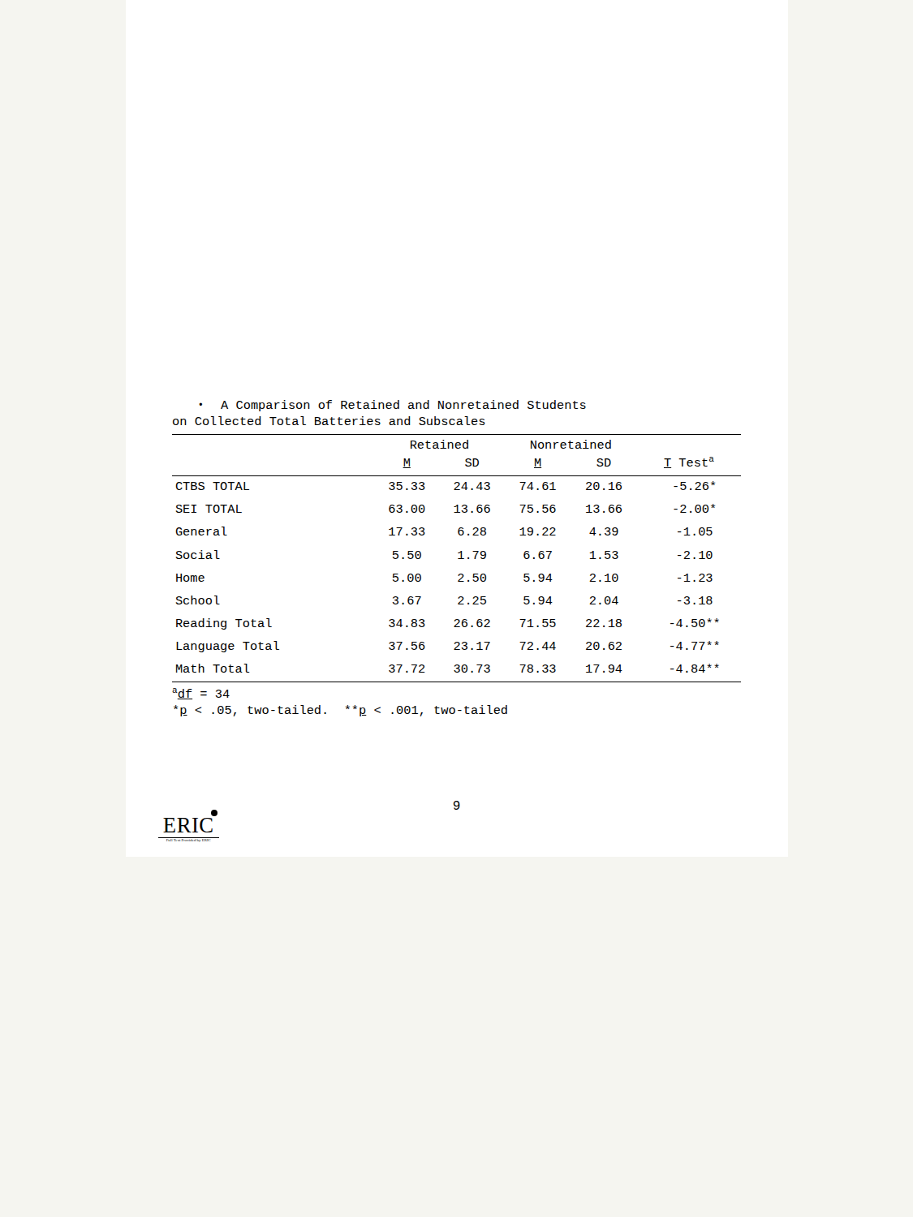A Comparison of Retained and Nonretained Students on Collected Total Batteries and Subscales
| | Retained | Nonretained | |
| --- | --- | --- | --- |
| | M | SD | M | SD | T Test a |
| CTBS TOTAL | 35.33 | 24.43 | 74.61 | 20.16 | -5.26* |
| SEI TOTAL | 63.00 | 13.66 | 75.56 | 13.66 | -2.00* |
| General | 17.33 | 6.28 | 19.22 | 4.39 | -1.05 |
| Social | 5.50 | 1.79 | 6.67 | 1.53 | -2.10 |
| Home | 5.00 | 2.50 | 5.94 | 2.10 | -1.23 |
| School | 3.67 | 2.25 | 5.94 | 2.04 | -3.18 |
| Reading Total | 34.83 | 26.62 | 71.55 | 22.18 | -4.50** |
| Language Total | 37.56 | 23.17 | 72.44 | 20.62 | -4.77** |
| Math Total | 37.72 | 30.73 | 78.33 | 17.94 | -4.84** |
adf = 34
*p < .05, two-tailed. **p < .001, two-tailed
9
ERIC
Full Text Provided by ERIC